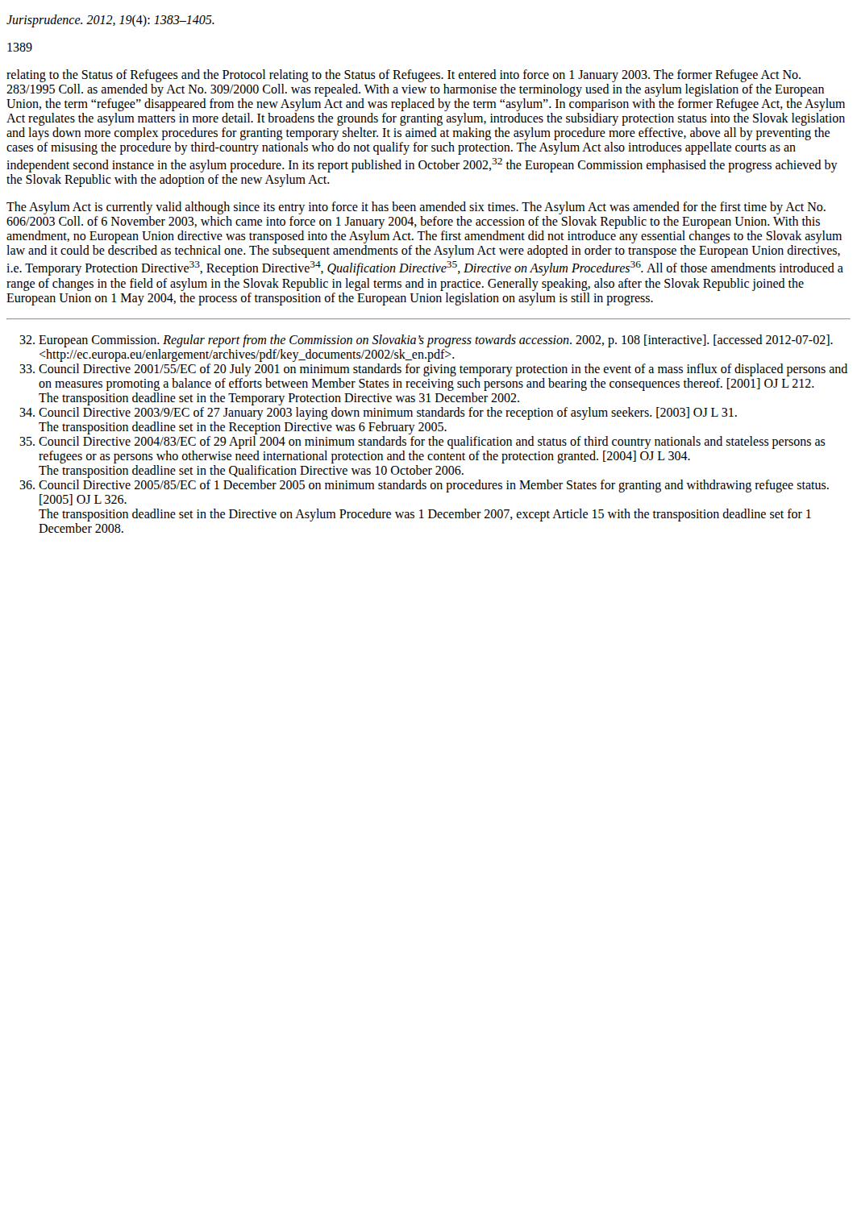Jurisprudence. 2012, 19(4): 1383–1405.
1389
relating to the Status of Refugees and the Protocol relating to the Status of Refugees. It entered into force on 1 January 2003. The former Refugee Act No. 283/1995 Coll. as amended by Act No. 309/2000 Coll. was repealed. With a view to harmonise the terminology used in the asylum legislation of the European Union, the term “refugee” disappeared from the new Asylum Act and was replaced by the term “asylum”. In comparison with the former Refugee Act, the Asylum Act regulates the asylum matters in more detail. It broadens the grounds for granting asylum, introduces the subsidiary protection status into the Slovak legislation and lays down more complex procedures for granting temporary shelter. It is aimed at making the asylum procedure more effective, above all by preventing the cases of misusing the procedure by third-country nationals who do not qualify for such protection. The Asylum Act also introduces appellate courts as an independent second instance in the asylum procedure. In its report published in October 2002,32 the European Commission emphasised the progress achieved by the Slovak Republic with the adoption of the new Asylum Act.
The Asylum Act is currently valid although since its entry into force it has been amended six times. The Asylum Act was amended for the first time by Act No. 606/2003 Coll. of 6 November 2003, which came into force on 1 January 2004, before the accession of the Slovak Republic to the European Union. With this amendment, no European Union directive was transposed into the Asylum Act. The first amendment did not introduce any essential changes to the Slovak asylum law and it could be described as technical one. The subsequent amendments of the Asylum Act were adopted in order to transpose the European Union directives, i.e. Temporary Protection Directive33, Reception Directive34, Qualification Directive35, Directive on Asylum Procedures36. All of those amendments introduced a range of changes in the field of asylum in the Slovak Republic in legal terms and in practice. Generally speaking, also after the Slovak Republic joined the European Union on 1 May 2004, the process of transposition of the European Union legislation on asylum is still in progress.
European Commission. Regular report from the Commission on Slovakia’s progress towards accession. 2002, p. 108 [interactive]. [accessed 2012-07-02]. <http://ec.europa.eu/enlargement/archives/pdf/key_documents/2002/sk_en.pdf>.
Council Directive 2001/55/EC of 20 July 2001 on minimum standards for giving temporary protection in the event of a mass influx of displaced persons and on measures promoting a balance of efforts between Member States in receiving such persons and bearing the consequences thereof. [2001] OJ L 212.
The transposition deadline set in the Temporary Protection Directive was 31 December 2002.
Council Directive 2003/9/EC of 27 January 2003 laying down minimum standards for the reception of asylum seekers. [2003] OJ L 31.
The transposition deadline set in the Reception Directive was 6 February 2005.
Council Directive 2004/83/EC of 29 April 2004 on minimum standards for the qualification and status of third country nationals and stateless persons as refugees or as persons who otherwise need international protection and the content of the protection granted. [2004] OJ L 304.
The transposition deadline set in the Qualification Directive was 10 October 2006.
Council Directive 2005/85/EC of 1 December 2005 on minimum standards on procedures in Member States for granting and withdrawing refugee status. [2005] OJ L 326.
The transposition deadline set in the Directive on Asylum Procedure was 1 December 2007, except Article 15 with the transposition deadline set for 1 December 2008.